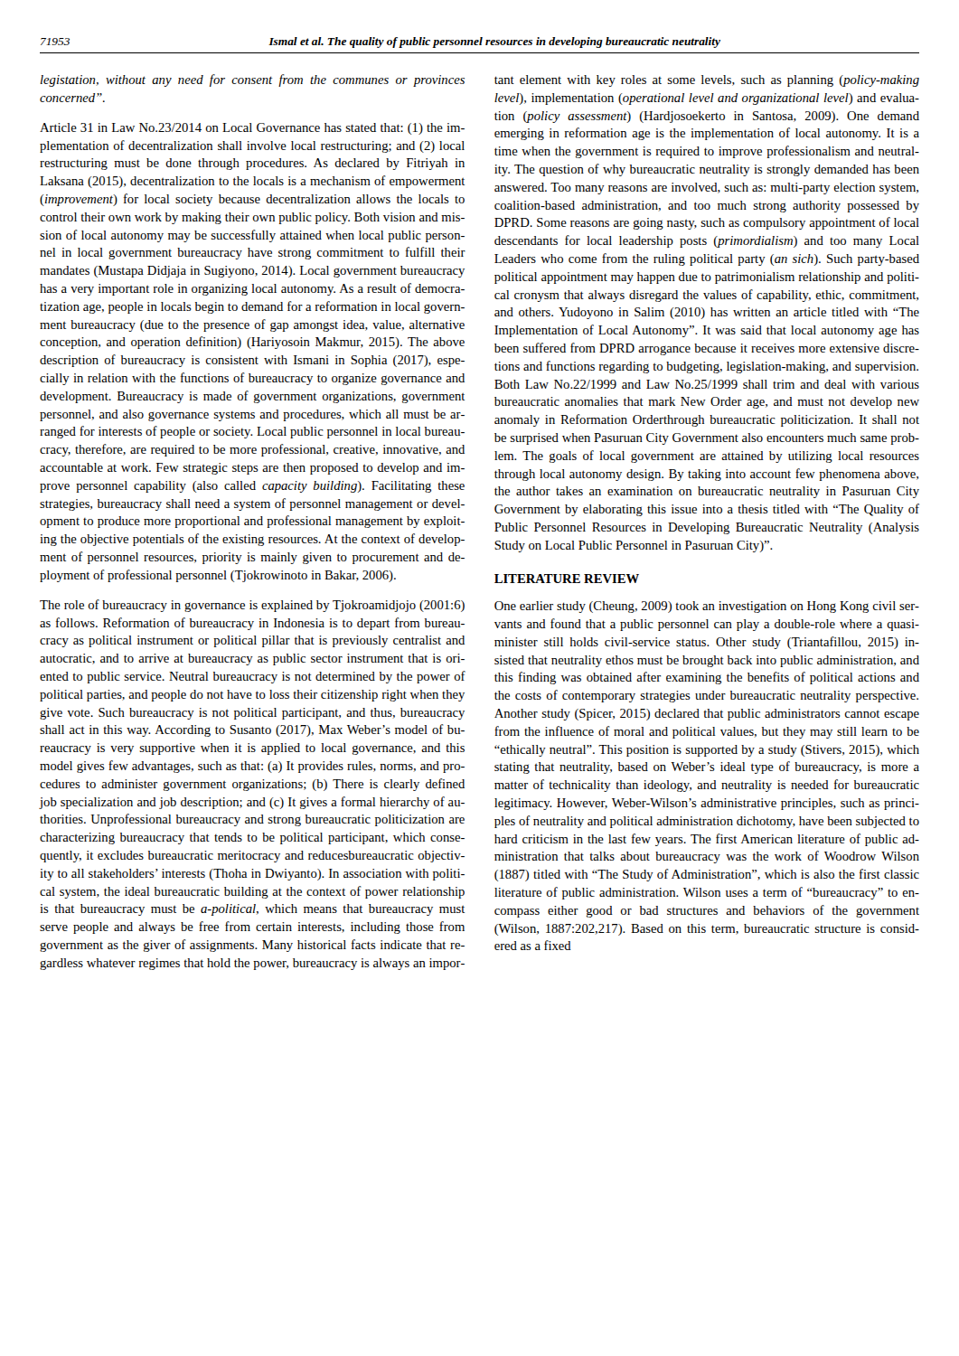71953 Ismal et al. The quality of public personnel resources in developing bureaucratic neutrality
legistation, without any need for consent from the communes or provinces concerned”.
Article 31 in Law No.23/2014 on Local Governance has stated that: (1) the implementation of decentralization shall involve local restructuring; and (2) local restructuring must be done through procedures. As declared by Fitriyah in Laksana (2015), decentralization to the locals is a mechanism of empowerment (improvement) for local society because decentralization allows the locals to control their own work by making their own public policy. Both vision and mission of local autonomy may be successfully attained when local public personnel in local government bureaucracy have strong commitment to fulfill their mandates (Mustapa Didjaja in Sugiyono, 2014). Local government bureaucracy has a very important role in organizing local autonomy. As a result of democratization age, people in locals begin to demand for a reformation in local government bureaucracy (due to the presence of gap amongst idea, value, alternative conception, and operation definition) (Hariyosoin Makmur, 2015). The above description of bureaucracy is consistent with Ismani in Sophia (2017), especially in relation with the functions of bureaucracy to organize governance and development. Bureaucracy is made of government organizations, government personnel, and also governance systems and procedures, which all must be arranged for interests of people or society. Local public personnel in local bureaucracy, therefore, are required to be more professional, creative, innovative, and accountable at work. Few strategic steps are then proposed to develop and improve personnel capability (also called capacity building). Facilitating these strategies, bureaucracy shall need a system of personnel management or development to produce more proportional and professional management by exploiting the objective potentials of the existing resources. At the context of development of personnel resources, priority is mainly given to procurement and deployment of professional personnel (Tjokrowinoto in Bakar, 2006).
The role of bureaucracy in governance is explained by Tjokroamidjojo (2001:6) as follows. Reformation of bureaucracy in Indonesia is to depart from bureaucracy as political instrument or political pillar that is previously centralist and autocratic, and to arrive at bureaucracy as public sector instrument that is oriented to public service. Neutral bureaucracy is not determined by the power of political parties, and people do not have to loss their citizenship right when they give vote. Such bureaucracy is not political participant, and thus, bureaucracy shall act in this way. According to Susanto (2017), Max Weber’s model of bureaucracy is very supportive when it is applied to local governance, and this model gives few advantages, such as that: (a) It provides rules, norms, and procedures to administer government organizations; (b) There is clearly defined job specialization and job description; and (c) It gives a formal hierarchy of authorities. Unprofessional bureaucracy and strong bureaucratic politicization are characterizing bureaucracy that tends to be political participant, which consequently, it excludes bureaucratic meritocracy and reducesbureaucratic objectivity to all stakeholders’ interests (Thoha in Dwiyanto). In association with political system, the ideal bureaucratic building at the context of power relationship is that bureaucracy must be a-political, which means that bureaucracy must serve people and always be free from certain interests, including those from government as the giver of assignments. Many historical facts indicate that regardless whatever regimes that hold the power, bureaucracy is always an important element with key roles at some levels, such as planning (policy-making level), implementation (operational level and organizational level) and evaluation (policy assessment) (Hardjosoekerto in Santosa, 2009). One demand emerging in reformation age is the implementation of local autonomy. It is a time when the government is required to improve professionalism and neutrality. The question of why bureaucratic neutrality is strongly demanded has been answered. Too many reasons are involved, such as: multi-party election system, coalition-based administration, and too much strong authority possessed by DPRD. Some reasons are going nasty, such as compulsory appointment of local descendants for local leadership posts (primordialism) and too many Local Leaders who come from the ruling political party (an sich). Such party-based political appointment may happen due to patrimonialism relationship and political cronysm that always disregard the values of capability, ethic, commitment, and others. Yudoyono in Salim (2010) has written an article titled with “The Implementation of Local Autonomy”. It was said that local autonomy age has been suffered from DPRD arrogance because it receives more extensive discretions and functions regarding to budgeting, legislation-making, and supervision. Both Law No.22/1999 and Law No.25/1999 shall trim and deal with various bureaucratic anomalies that mark New Order age, and must not develop new anomaly in Reformation Orderthrough bureaucratic politicization. It shall not be surprised when Pasuruan City Government also encounters much same problem. The goals of local government are attained by utilizing local resources through local autonomy design. By taking into account few phenomena above, the author takes an examination on bureaucratic neutrality in Pasuruan City Government by elaborating this issue into a thesis titled with “The Quality of Public Personnel Resources in Developing Bureaucratic Neutrality (Analysis Study on Local Public Personnel in Pasuruan City)”.
LITERATURE REVIEW
One earlier study (Cheung, 2009) took an investigation on Hong Kong civil servants and found that a public personnel can play a double-role where a quasi-minister still holds civil-service status. Other study (Triantafillou, 2015) insisted that neutrality ethos must be brought back into public administration, and this finding was obtained after examining the benefits of political actions and the costs of contemporary strategies under bureaucratic neutrality perspective. Another study (Spicer, 2015) declared that public administrators cannot escape from the influence of moral and political values, but they may still learn to be “ethically neutral”. This position is supported by a study (Stivers, 2015), which stating that neutrality, based on Weber’s ideal type of bureaucracy, is more a matter of technicality than ideology, and neutrality is needed for bureaucratic legitimacy. However, Weber-Wilson’s administrative principles, such as principles of neutrality and political administration dichotomy, have been subjected to hard criticism in the last few years. The first American literature of public administration that talks about bureaucracy was the work of Woodrow Wilson (1887) titled with “The Study of Administration”, which is also the first classic literature of public administration. Wilson uses a term of “bureaucracy” to encompass either good or bad structures and behaviors of the government (Wilson, 1887:202,217). Based on this term, bureaucratic structure is considered as a fixed